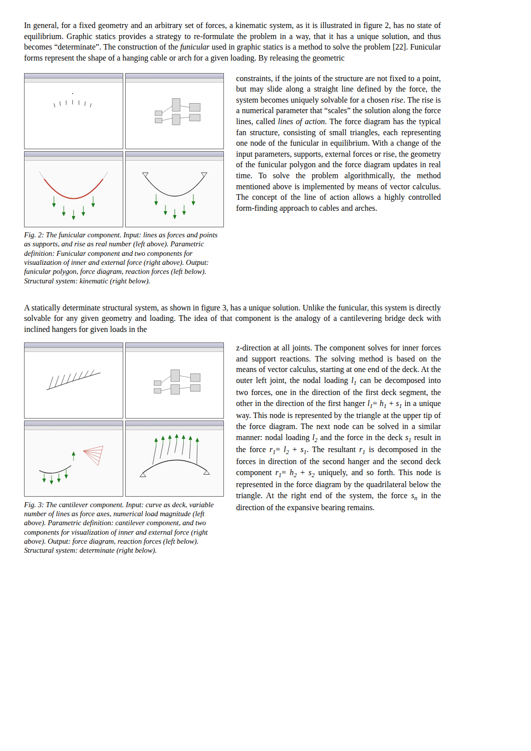In general, for a fixed geometry and an arbitrary set of forces, a kinematic system, as it is illustrated in figure 2, has no state of equilibrium. Graphic statics provides a strategy to re-formulate the problem in a way, that it has a unique solution, and thus becomes “determinate”. The construction of the funicular used in graphic statics is a method to solve the problem [22]. Funicular forms represent the shape of a hanging cable or arch for a given loading. By releasing the geometric
Fig. 2: The funicular component. Input: lines as forces and points as supports, and rise as real number (left above). Parametric definition: Funicular component and two components for visualization of inner and external force (right above). Output: funicular polygon, force diagram, reaction forces (left below). Structural system: kinematic (right below).
constraints, if the joints of the structure are not fixed to a point, but may slide along a straight line defined by the force, the system becomes uniquely solvable for a chosen rise. The rise is a numerical parameter that “scales” the solution along the force lines, called lines of action. The force diagram has the typical fan structure, consisting of small triangles, each representing one node of the funicular in equilibrium. With a change of the input parameters, supports, external forces or rise, the geometry of the funicular polygon and the force diagram updates in real time. To solve the problem algorithmically, the method mentioned above is implemented by means of vector calculus. The concept of the line of action allows a highly controlled form-finding approach to cables and arches.
A statically determinate structural system, as shown in figure 3, has a unique solution. Unlike the funicular, this system is directly solvable for any given geometry and loading. The idea of that component is the analogy of a cantilevering bridge deck with inclined hangers for given loads in the
Fig. 3: The cantilever component. Input: curve as deck, variable number of lines as force axes, numerical load magnitude (left above). Parametric definition: cantilever component, and two components for visualization of inner and external force (right above). Output: force diagram, reaction forces (left below). Structural system: determinate (right below).
z-direction at all joints. The component solves for inner forces and support reactions. The solving method is based on the means of vector calculus, starting at one end of the deck. At the outer left joint, the nodal loading l1 can be decomposed into two forces, one in the direction of the first deck segment, the other in the direction of the first hanger l1= h1 + s1 in a unique way. This node is represented by the triangle at the upper tip of the force diagram. The next node can be solved in a similar manner: nodal loading l2 and the force in the deck s1 result in the force r1= l2 + s1. The resultant r1 is decomposed in the forces in direction of the second hanger and the second deck component r1= h2 + s2 uniquely, and so forth. This node is represented in the force diagram by the quadrilateral below the triangle. At the right end of the system, the force sn in the direction of the expansive bearing remains.